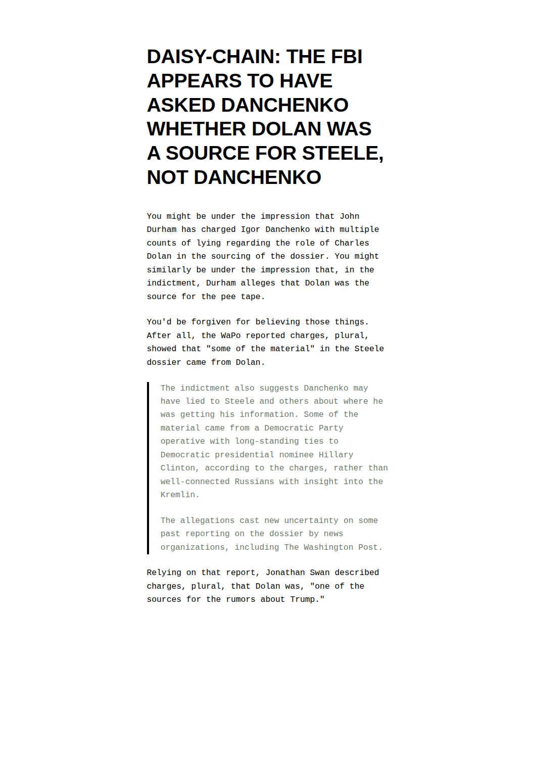Daisy-Chain: The FBI Appears to Have Asked Danchenko Whether Dolan Was a Source for Steele, Not Danchenko
You might be under the impression that John Durham has charged Igor Danchenko with multiple counts of lying regarding the role of Charles Dolan in the sourcing of the dossier. You might similarly be under the impression that, in the indictment, Durham alleges that Dolan was the source for the pee tape.
You'd be forgiven for believing those things. After all, the WaPo reported charges, plural, showed that "some of the material" in the Steele dossier came from Dolan.
The indictment also suggests Danchenko may have lied to Steele and others about where he was getting his information. Some of the material came from a Democratic Party operative with long-standing ties to Democratic presidential nominee Hillary Clinton, according to the charges, rather than well-connected Russians with insight into the Kremlin.
The allegations cast new uncertainty on some past reporting on the dossier by news organizations, including The Washington Post.
Relying on that report, Jonathan Swan described charges, plural, that Dolan was, "one of the sources for the rumors about Trump."